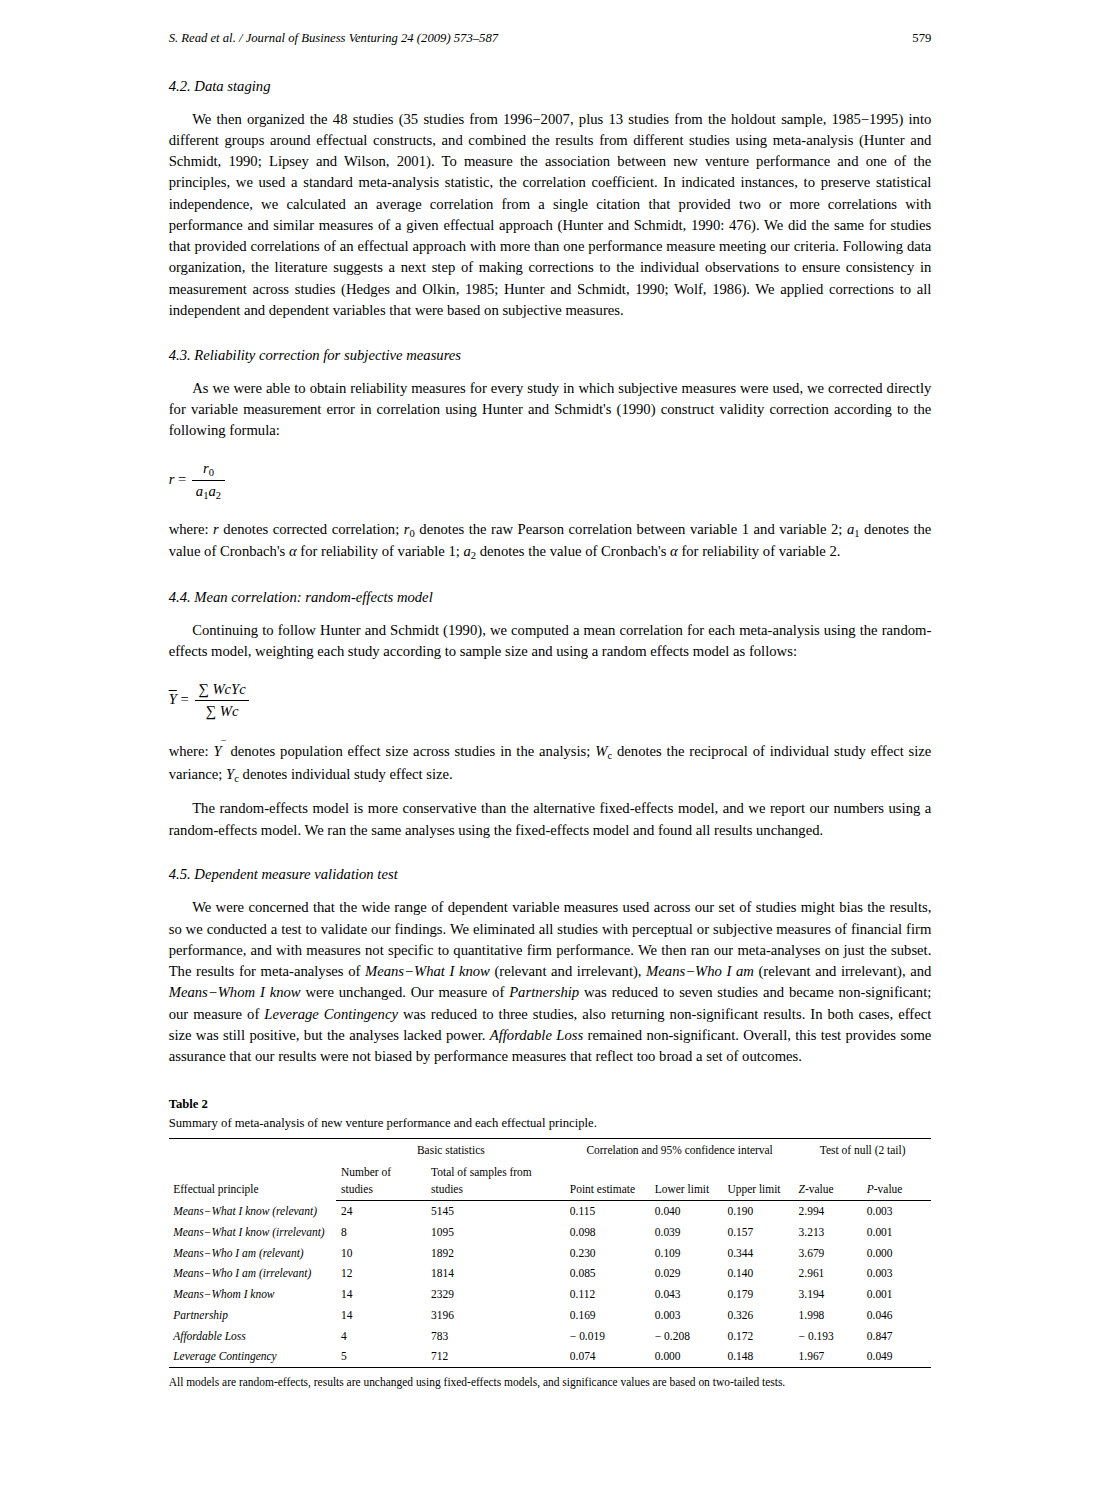S. Read et al. / Journal of Business Venturing 24 (2009) 573–587 579
4.2. Data staging
We then organized the 48 studies (35 studies from 1996−2007, plus 13 studies from the holdout sample, 1985−1995) into different groups around effectual constructs, and combined the results from different studies using meta-analysis (Hunter and Schmidt, 1990; Lipsey and Wilson, 2001). To measure the association between new venture performance and one of the principles, we used a standard meta-analysis statistic, the correlation coefficient. In indicated instances, to preserve statistical independence, we calculated an average correlation from a single citation that provided two or more correlations with performance and similar measures of a given effectual approach (Hunter and Schmidt, 1990: 476). We did the same for studies that provided correlations of an effectual approach with more than one performance measure meeting our criteria. Following data organization, the literature suggests a next step of making corrections to the individual observations to ensure consistency in measurement across studies (Hedges and Olkin, 1985; Hunter and Schmidt, 1990; Wolf, 1986). We applied corrections to all independent and dependent variables that were based on subjective measures.
4.3. Reliability correction for subjective measures
As we were able to obtain reliability measures for every study in which subjective measures were used, we corrected directly for variable measurement error in correlation using Hunter and Schmidt's (1990) construct validity correction according to the following formula:
r = r0 a1a2
where: r denotes corrected correlation; r0 denotes the raw Pearson correlation between variable 1 and variable 2; a1 denotes the value of Cronbach's α for reliability of variable 1; a2 denotes the value of Cronbach's α for reliability of variable 2.
4.4. Mean correlation: random-effects model
Continuing to follow Hunter and Schmidt (1990), we computed a mean correlation for each meta-analysis using the random-effects model, weighting each study according to sample size and using a random effects model as follows:
Y = ∑ WcYc∑ Wc
where: Y‾ denotes population effect size across studies in the analysis; Wc denotes the reciprocal of individual study effect size variance; Yc denotes individual study effect size.
The random-effects model is more conservative than the alternative fixed-effects model, and we report our numbers using a random-effects model. We ran the same analyses using the fixed-effects model and found all results unchanged.
4.5. Dependent measure validation test
We were concerned that the wide range of dependent variable measures used across our set of studies might bias the results, so we conducted a test to validate our findings. We eliminated all studies with perceptual or subjective measures of financial firm performance, and with measures not specific to quantitative firm performance. We then ran our meta-analyses on just the subset. The results for meta-analyses of Means−What I know (relevant and irrelevant), Means−Who I am (relevant and irrelevant), and Means−Whom I know were unchanged. Our measure of Partnership was reduced to seven studies and became non-significant; our measure of Leverage Contingency was reduced to three studies, also returning non-significant results. In both cases, effect size was still positive, but the analyses lacked power. Affordable Loss remained non-significant. Overall, this test provides some assurance that our results were not biased by performance measures that reflect too broad a set of outcomes.
Table 2 Summary of meta-analysis of new venture performance and each effectual principle.
| Effectual principle | Basic statistics | Correlation and 95% confidence interval | Test of null (2 tail) |
| --- | --- | --- | --- |
| Number of studies | Total of samples from studies | Point estimate | Lower limit | Upper limit | Z -value | P -value |
| Means−What I know (relevant) | 24 | 5145 | 0.115 | 0.040 | 0.190 | 2.994 | 0.003 |
| Means−What I know (irrelevant) | 8 | 1095 | 0.098 | 0.039 | 0.157 | 3.213 | 0.001 |
| Means−Who I am (relevant) | 10 | 1892 | 0.230 | 0.109 | 0.344 | 3.679 | 0.000 |
| Means−Who I am (irrelevant) | 12 | 1814 | 0.085 | 0.029 | 0.140 | 2.961 | 0.003 |
| Means−Whom I know | 14 | 2329 | 0.112 | 0.043 | 0.179 | 3.194 | 0.001 |
| Partnership | 14 | 3196 | 0.169 | 0.003 | 0.326 | 1.998 | 0.046 |
| Affordable Loss | 4 | 783 | − 0.019 | − 0.208 | 0.172 | − 0.193 | 0.847 |
| Leverage Contingency | 5 | 712 | 0.074 | 0.000 | 0.148 | 1.967 | 0.049 |
All models are random-effects, results are unchanged using fixed-effects models, and significance values are based on two-tailed tests.